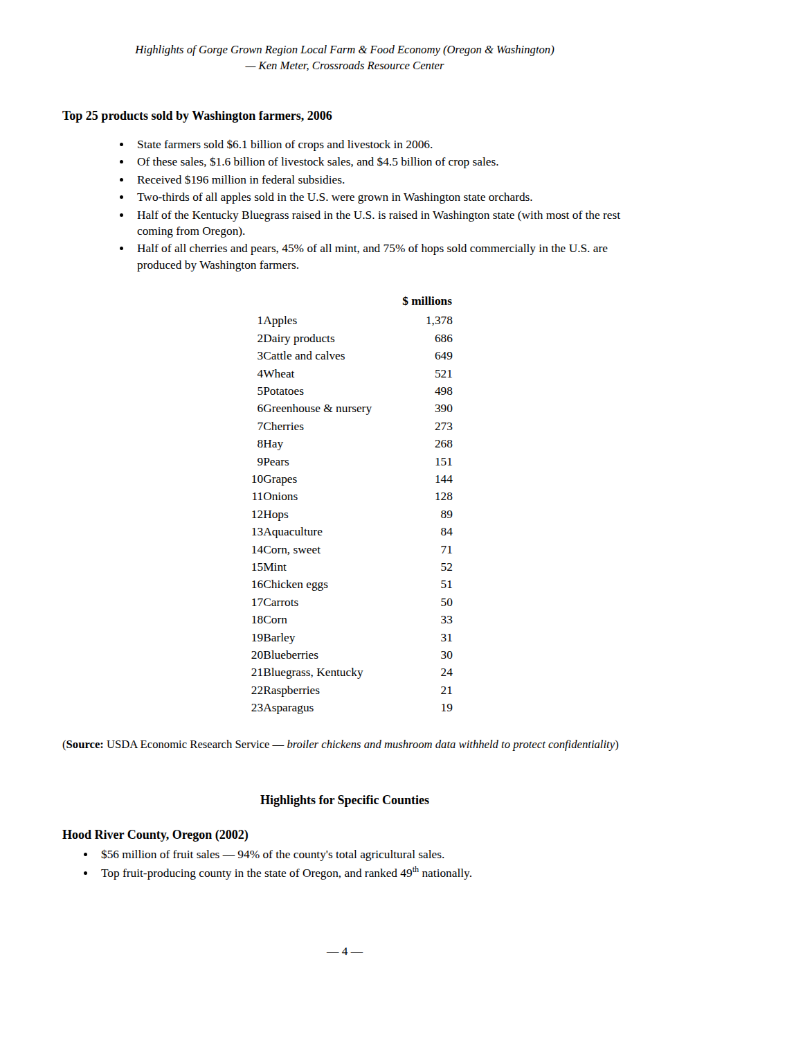Highlights of Gorge Grown Region Local Farm & Food Economy (Oregon & Washington)
— Ken Meter, Crossroads Resource Center
Top 25 products sold by Washington farmers, 2006
State farmers sold $6.1 billion of crops and livestock in 2006.
Of these sales, $1.6 billion of livestock sales, and $4.5 billion of crop sales.
Received $196 million in federal subsidies.
Two-thirds of all apples sold in the U.S. were grown in Washington state orchards.
Half of the Kentucky Bluegrass raised in the U.S. is raised in Washington state (with most of the rest coming from Oregon).
Half of all cherries and pears, 45% of all mint, and 75% of hops sold commercially in the U.S. are produced by Washington farmers.
| | | $ millions |
| 1 | Apples | 1,378 |
| 2 | Dairy products | 686 |
| 3 | Cattle and calves | 649 |
| 4 | Wheat | 521 |
| 5 | Potatoes | 498 |
| 6 | Greenhouse & nursery | 390 |
| 7 | Cherries | 273 |
| 8 | Hay | 268 |
| 9 | Pears | 151 |
| 10 | Grapes | 144 |
| 11 | Onions | 128 |
| 12 | Hops | 89 |
| 13 | Aquaculture | 84 |
| 14 | Corn, sweet | 71 |
| 15 | Mint | 52 |
| 16 | Chicken eggs | 51 |
| 17 | Carrots | 50 |
| 18 | Corn | 33 |
| 19 | Barley | 31 |
| 20 | Blueberries | 30 |
| 21 | Bluegrass, Kentucky | 24 |
| 22 | Raspberries | 21 |
| 23 | Asparagus | 19 |
(Source: USDA Economic Research Service — broiler chickens and mushroom data withheld to protect confidentiality)
Highlights for Specific Counties
Hood River County, Oregon (2002)
$56 million of fruit sales — 94% of the county's total agricultural sales.
Top fruit-producing county in the state of Oregon, and ranked 49th nationally.
— 4 —